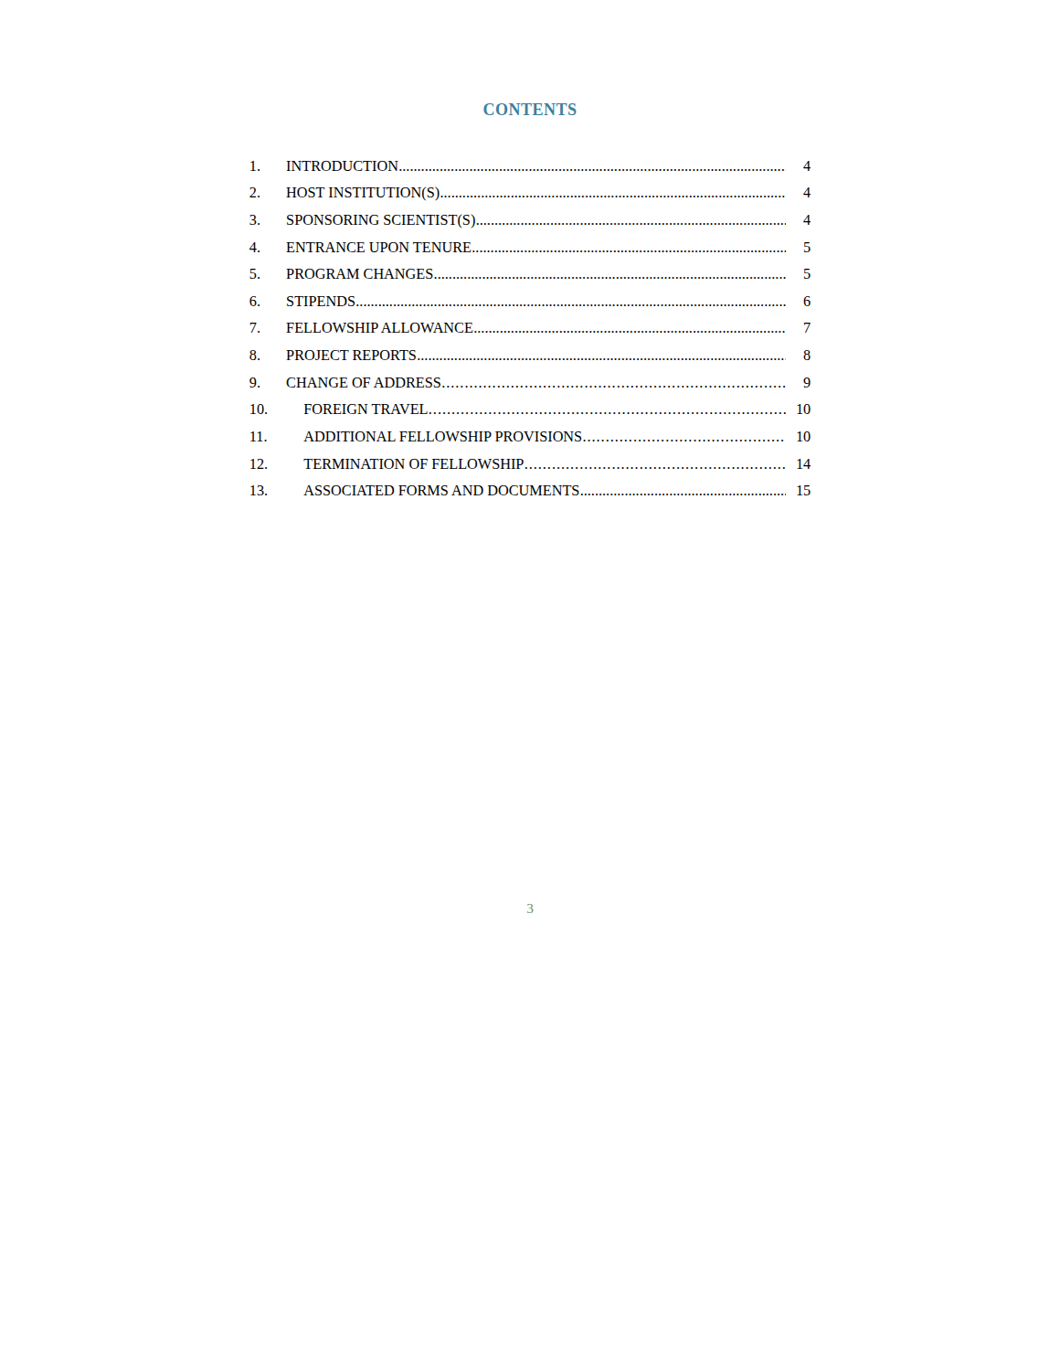CONTENTS
1. INTRODUCTION ................................................................................................................. 4
2. HOST INSTITUTION(S) ..................................................................................................... 4
3. SPONSORING SCIENTIST(S) ........................................................................................... 4
4. ENTRANCE UPON TENURE ............................................................................................. 5
5. PROGRAM CHANGES ....................................................................................................... 5
6. STIPENDS ......................................................................................................................... 6
7. FELLOWSHIP ALLOWANCE ........................................................................................... 7
8. PROJECT REPORTS ........................................................................................................... 8
9. CHANGE OF ADDRESS ..................................................................................................... 9
10. FOREIGN TRAVEL ....................................................................................................... 10
11. ADDITIONAL FELLOWSHIP PROVISIONS ............................................................. 10
12. TERMINATION OF FELLOWSHIP ............................................................................. 14
13. ASSOCIATED FORMS AND DOCUMENTS ............................................................. 15
3